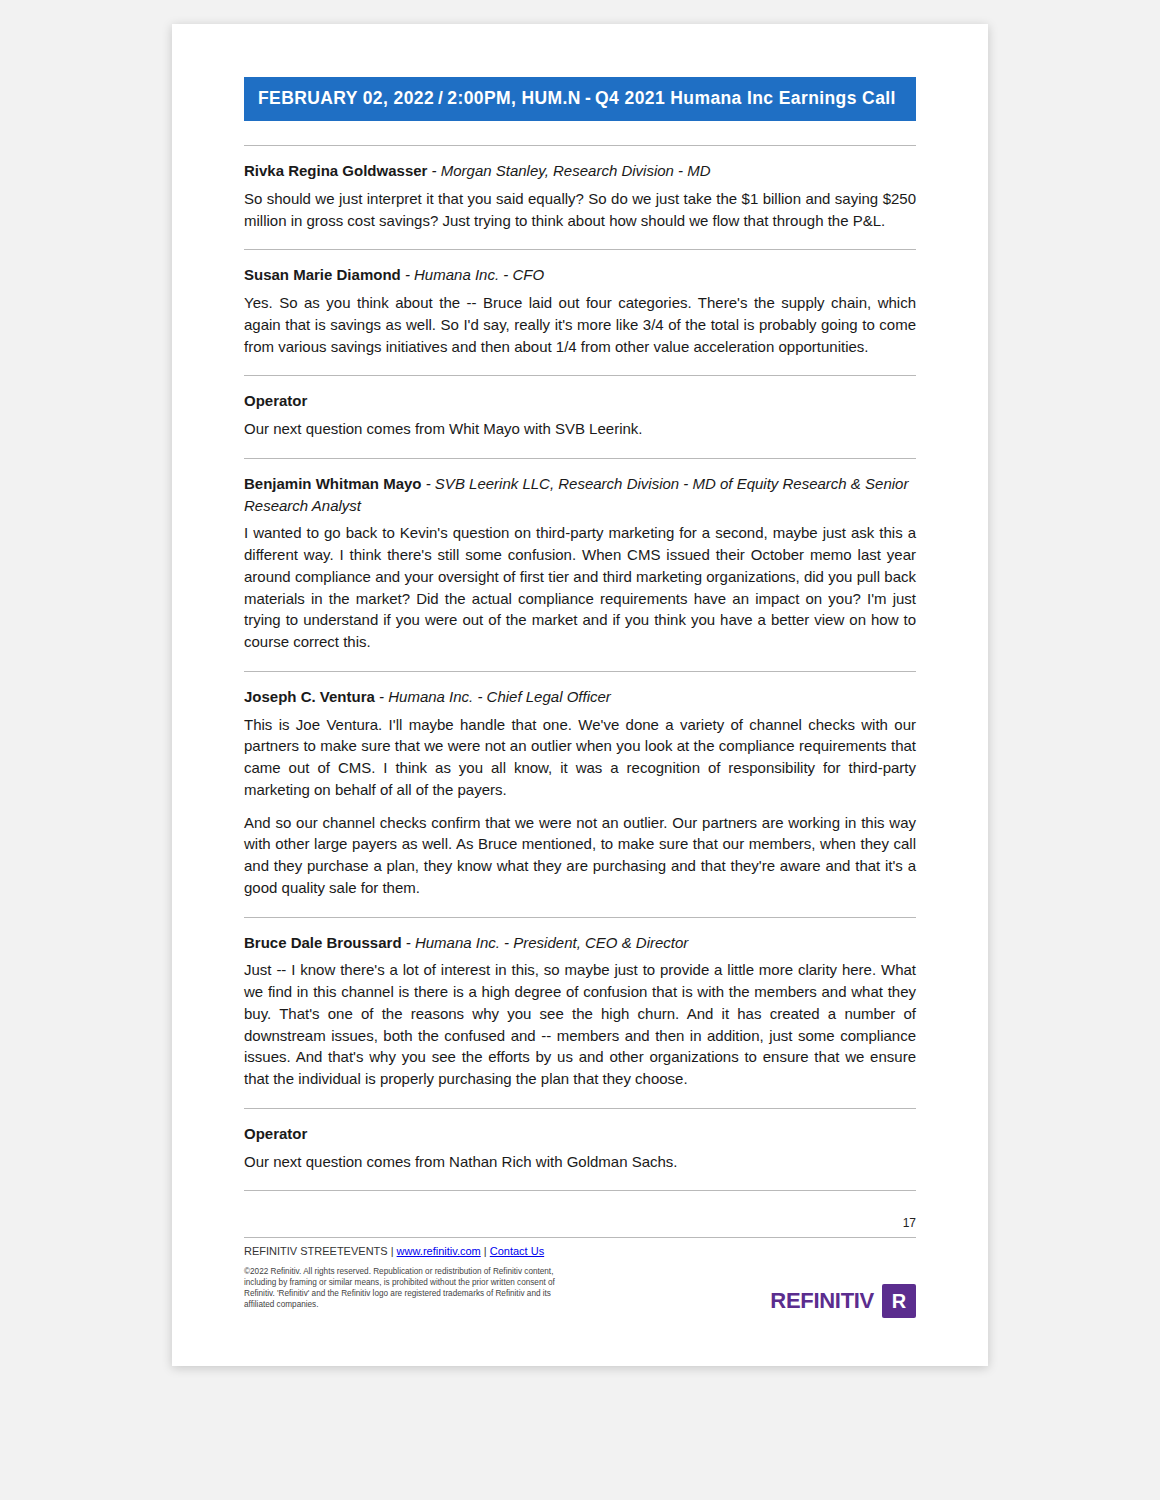FEBRUARY 02, 2022/2:00PM, HUM.N-Q4 2021 Humana Inc Earnings Call
Rivka Regina Goldwasser - Morgan Stanley, Research Division - MD
So should we just interpret it that you said equally? So do we just take the $1 billion and saying $250 million in gross cost savings? Just trying to think about how should we flow that through the P&L.
Susan Marie Diamond - Humana Inc. - CFO
Yes. So as you think about the -- Bruce laid out four categories. There's the supply chain, which again that is savings as well. So I'd say, really it's more like 3/4 of the total is probably going to come from various savings initiatives and then about 1/4 from other value acceleration opportunities.
Operator
Our next question comes from Whit Mayo with SVB Leerink.
Benjamin Whitman Mayo - SVB Leerink LLC, Research Division - MD of Equity Research & Senior Research Analyst
I wanted to go back to Kevin's question on third-party marketing for a second, maybe just ask this a different way. I think there's still some confusion. When CMS issued their October memo last year around compliance and your oversight of first tier and third marketing organizations, did you pull back materials in the market? Did the actual compliance requirements have an impact on you? I'm just trying to understand if you were out of the market and if you think you have a better view on how to course correct this.
Joseph C. Ventura - Humana Inc. - Chief Legal Officer
This is Joe Ventura. I'll maybe handle that one. We've done a variety of channel checks with our partners to make sure that we were not an outlier when you look at the compliance requirements that came out of CMS. I think as you all know, it was a recognition of responsibility for third-party marketing on behalf of all of the payers.
And so our channel checks confirm that we were not an outlier. Our partners are working in this way with other large payers as well. As Bruce mentioned, to make sure that our members, when they call and they purchase a plan, they know what they are purchasing and that they're aware and that it's a good quality sale for them.
Bruce Dale Broussard - Humana Inc. - President, CEO & Director
Just -- I know there's a lot of interest in this, so maybe just to provide a little more clarity here. What we find in this channel is there is a high degree of confusion that is with the members and what they buy. That's one of the reasons why you see the high churn. And it has created a number of downstream issues, both the confused and -- members and then in addition, just some compliance issues. And that's why you see the efforts by us and other organizations to ensure that we ensure that the individual is properly purchasing the plan that they choose.
Operator
Our next question comes from Nathan Rich with Goldman Sachs.
17
REFINITIV STREETEVENTS | www.refinitiv.com | Contact Us
©2022 Refinitiv. All rights reserved. Republication or redistribution of Refinitiv content, including by framing or similar means, is prohibited without the prior written consent of Refinitiv. 'Refinitiv' and the Refinitiv logo are registered trademarks of Refinitiv and its affiliated companies.
REFINITIV R